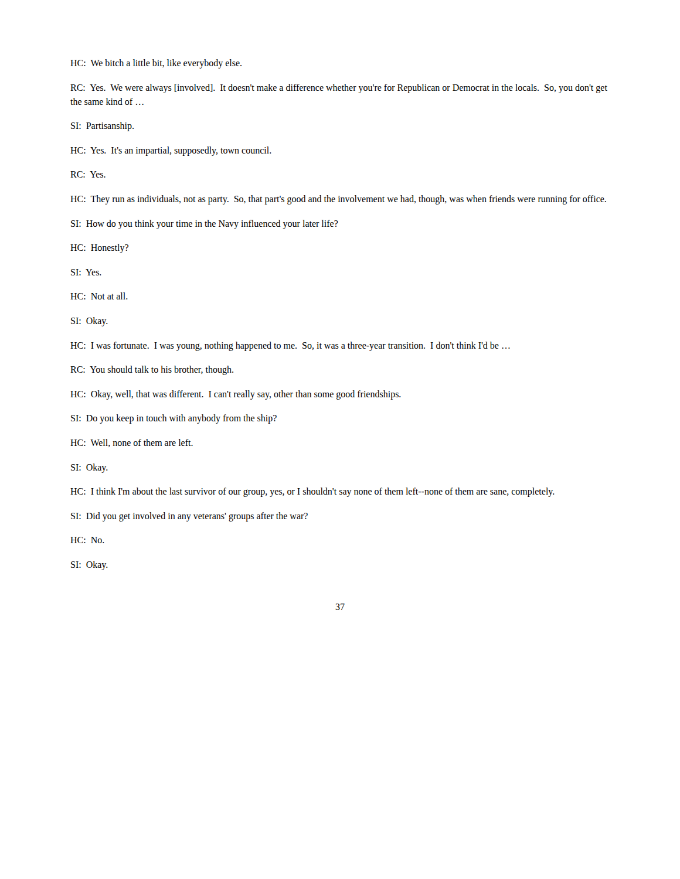HC: We bitch a little bit, like everybody else.
RC: Yes. We were always [involved]. It doesn't make a difference whether you're for Republican or Democrat in the locals. So, you don't get the same kind of …
SI: Partisanship.
HC: Yes. It's an impartial, supposedly, town council.
RC: Yes.
HC: They run as individuals, not as party. So, that part's good and the involvement we had, though, was when friends were running for office.
SI: How do you think your time in the Navy influenced your later life?
HC: Honestly?
SI: Yes.
HC: Not at all.
SI: Okay.
HC: I was fortunate. I was young, nothing happened to me. So, it was a three-year transition. I don't think I'd be …
RC: You should talk to his brother, though.
HC: Okay, well, that was different. I can't really say, other than some good friendships.
SI: Do you keep in touch with anybody from the ship?
HC: Well, none of them are left.
SI: Okay.
HC: I think I'm about the last survivor of our group, yes, or I shouldn't say none of them left--none of them are sane, completely.
SI: Did you get involved in any veterans' groups after the war?
HC: No.
SI: Okay.
37